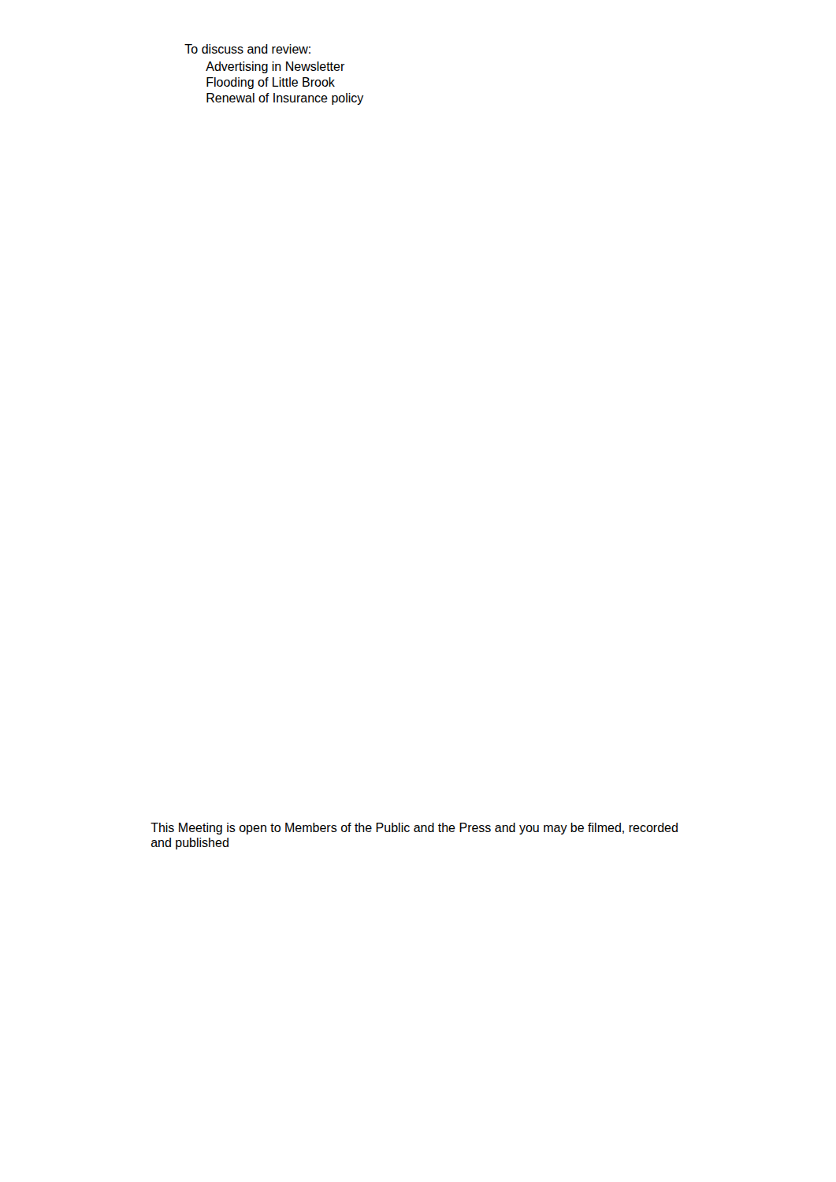To discuss and review:
Advertising in Newsletter
Flooding of Little Brook
Renewal of Insurance policy
This Meeting is open to Members of the Public and the Press and you may be filmed, recorded and published